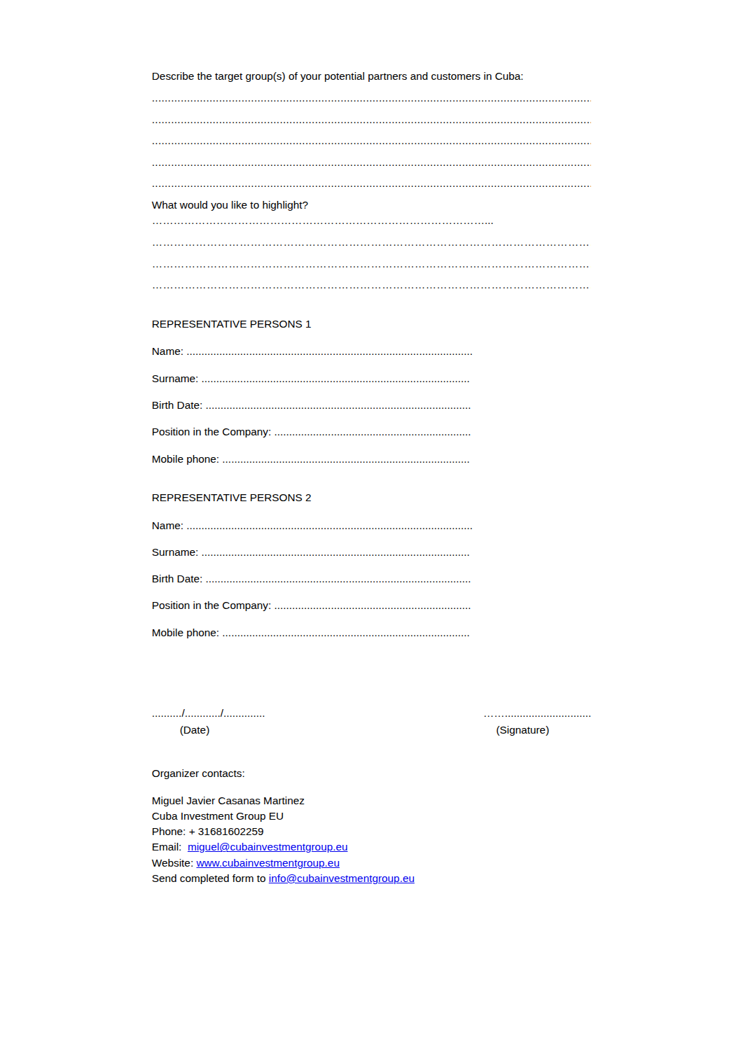Describe the target group(s) of your potential partners and customers in Cuba:
.........................................................................................................................................................................
.........................................................................................................................................................................
.........................................................................................................................................................................
.........................................................................................................................................................................
.........................................................................................................................................................................
What would you like to highlight? …………………………………………………………………………………...
…………………………………………………………………………………………………………………………..
…………………………………………………………………………………………………………………………..
…………………………………………………………………………………………………………………………..
REPRESENTATIVE PERSONS 1
Name: ................................................................................................
Surname: ..........................................................................................
Birth Date: .........................................................................................
Position in the Company: ..................................................................
Mobile phone: ...................................................................................
REPRESENTATIVE PERSONS 2
Name: ................................................................................................
Surname: ..........................................................................................
Birth Date: .........................................................................................
Position in the Company: ..................................................................
Mobile phone: ...................................................................................
........../............/.............. (Date)
……............................. (Signature)
Organizer contacts:
Miguel Javier Casanas Martinez
Cuba Investment Group EU
Phone: + 31681602259
Email: miguel@cubainvestmentgroup.eu
Website: www.cubainvestmentgroup.eu
Send completed form to info@cubainvestmentgroup.eu